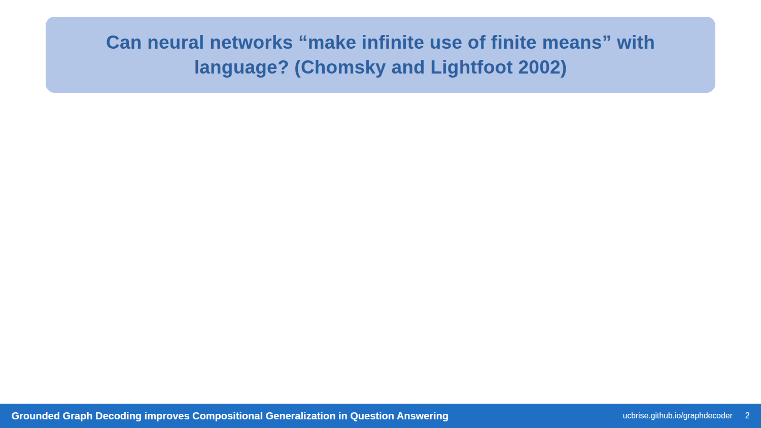Can neural networks “make infinite use of finite means” with language? (Chomsky and Lightfoot 2002)
Grounded Graph Decoding improves Compositional Generalization in Question Answering
ucbrise.github.io/graphdecoder 2